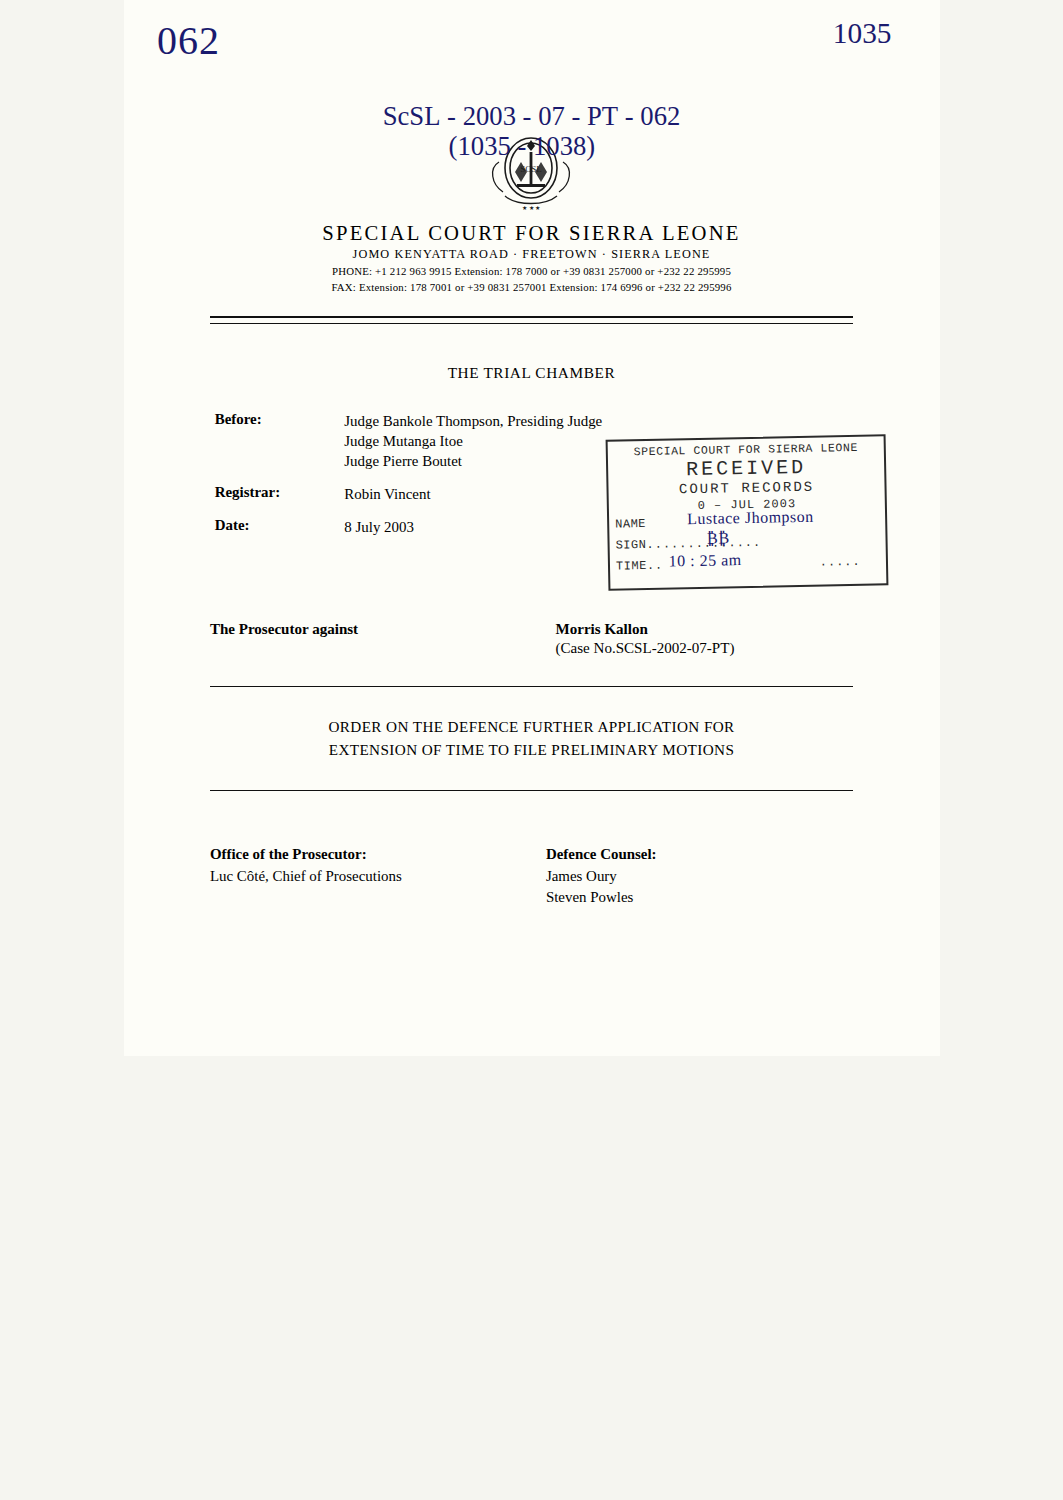062
1035
ScSL - 2003 - 07 - PT - 062 (1035 - 1038)
SCSL ★ ★ ★
SPECIAL COURT FOR SIERRA LEONE
JOMO KENYATTA ROAD · FREETOWN · SIERRA LEONE
PHONE: +1 212 963 9915 Extension: 178 7000 or +39 0831 257000 or +232 22 295995
FAX: Extension: 178 7001 or +39 0831 257001 Extension: 174 6996 or +232 22 295996
THE TRIAL CHAMBER
| Before: | Judge Bankole Thompson, Presiding Judge Judge Mutanga Itoe Judge Pierre Boutet |
| Registrar: | Robin Vincent |
| Date: | 8 July 2003 |
SPECIAL COURT FOR SIERRA LEONE
RECEIVED
COURT RECORDS
0 – JUL 2003
NAME Lustace Jhompson
SIGN.............. ₿₿
TIME.. 10 : 25 am .....
The Prosecutor against
Morris Kallon
(Case No.SCSL-2002-07-PT)
ORDER ON THE DEFENCE FURTHER APPLICATION FOR
EXTENSION OF TIME TO FILE PRELIMINARY MOTIONS
Office of the Prosecutor:
Luc Côté, Chief of Prosecutions
Defence Counsel:
James Oury
Steven Powles